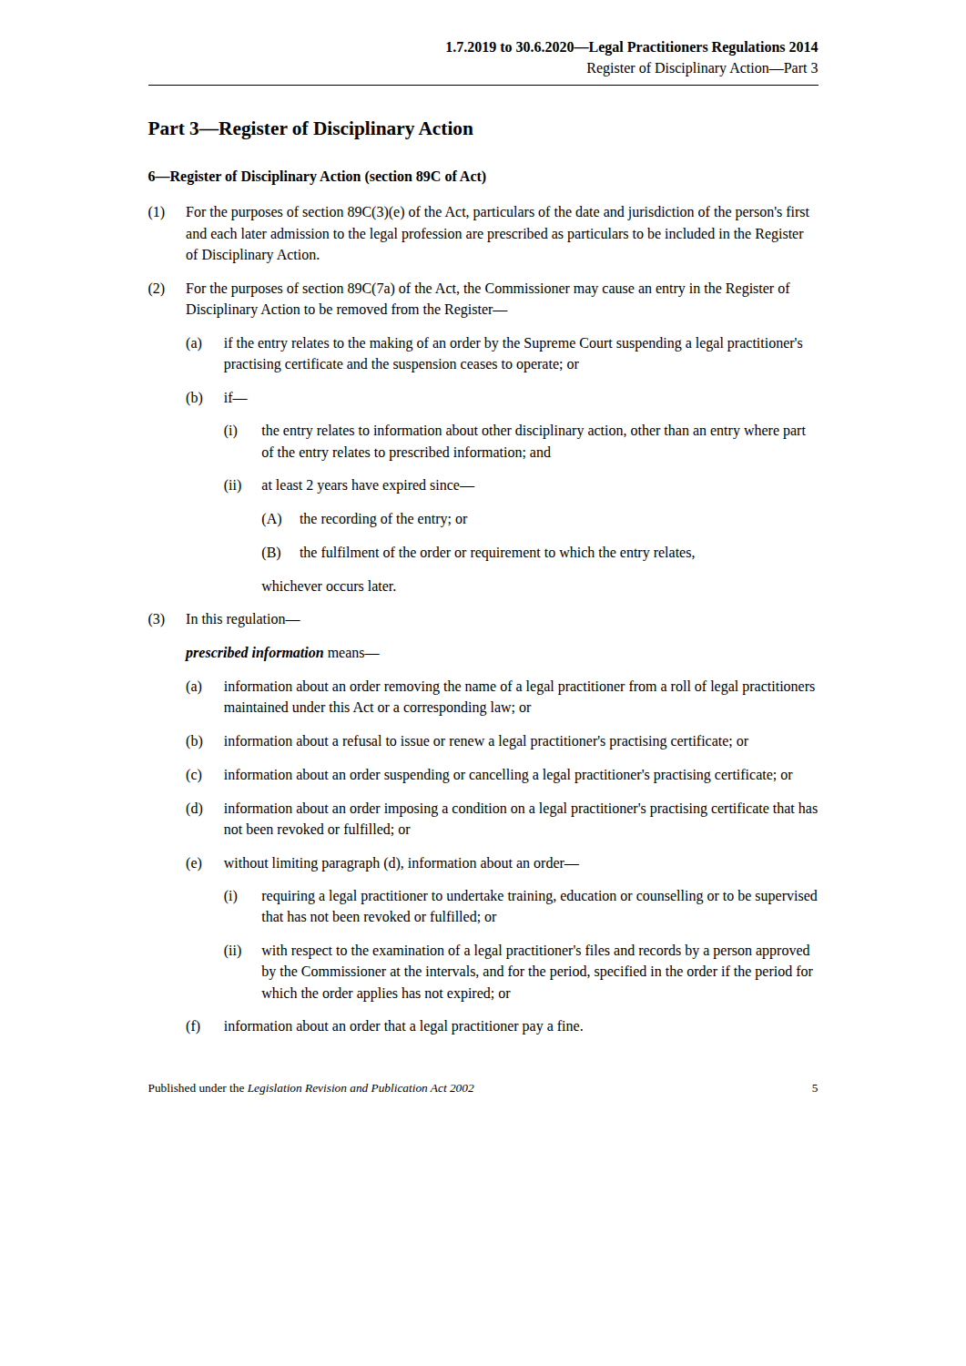1.7.2019 to 30.6.2020—Legal Practitioners Regulations 2014
Register of Disciplinary Action—Part 3
Part 3—Register of Disciplinary Action
6—Register of Disciplinary Action (section 89C of Act)
(1)
For the purposes of section 89C(3)(e) of the Act, particulars of the date and jurisdiction of the person's first and each later admission to the legal profession are prescribed as particulars to be included in the Register of Disciplinary Action.
(2)
For the purposes of section 89C(7a) of the Act, the Commissioner may cause an entry in the Register of Disciplinary Action to be removed from the Register—
(a)
if the entry relates to the making of an order by the Supreme Court suspending a legal practitioner's practising certificate and the suspension ceases to operate; or
(b)
if—
(i)
the entry relates to information about other disciplinary action, other than an entry where part of the entry relates to prescribed information; and
(ii)
at least 2 years have expired since—
(A)
the recording of the entry; or
(B)
the fulfilment of the order or requirement to which the entry relates,
whichever occurs later.
(3)
In this regulation—
prescribed information means—
(a)
information about an order removing the name of a legal practitioner from a roll of legal practitioners maintained under this Act or a corresponding law; or
(b)
information about a refusal to issue or renew a legal practitioner's practising certificate; or
(c)
information about an order suspending or cancelling a legal practitioner's practising certificate; or
(d)
information about an order imposing a condition on a legal practitioner's practising certificate that has not been revoked or fulfilled; or
(e)
without limiting paragraph (d), information about an order—
(i)
requiring a legal practitioner to undertake training, education or counselling or to be supervised that has not been revoked or fulfilled; or
(ii)
with respect to the examination of a legal practitioner's files and records by a person approved by the Commissioner at the intervals, and for the period, specified in the order if the period for which the order applies has not expired; or
(f)
information about an order that a legal practitioner pay a fine.
Published under the Legislation Revision and Publication Act 2002
5